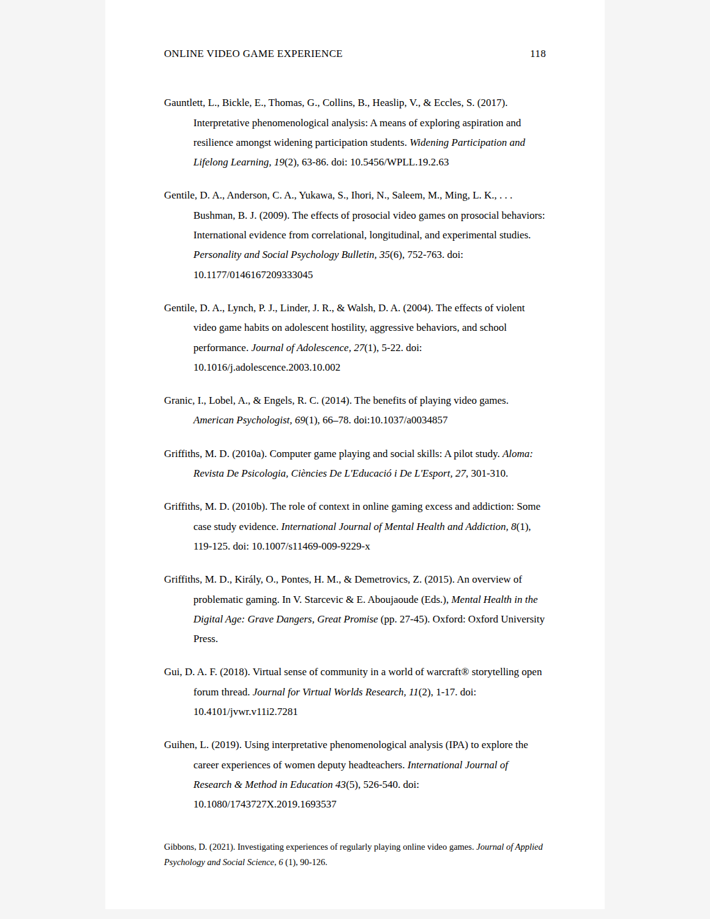Online Video Game Experience 118
Gauntlett, L., Bickle, E., Thomas, G., Collins, B., Heaslip, V., & Eccles, S. (2017). Interpretative phenomenological analysis: A means of exploring aspiration and resilience amongst widening participation students. Widening Participation and Lifelong Learning, 19(2), 63-86. doi: 10.5456/WPLL.19.2.63
Gentile, D. A., Anderson, C. A., Yukawa, S., Ihori, N., Saleem, M., Ming, L. K., . . . Bushman, B. J. (2009). The effects of prosocial video games on prosocial behaviors: International evidence from correlational, longitudinal, and experimental studies. Personality and Social Psychology Bulletin, 35(6), 752-763. doi: 10.1177/0146167209333045
Gentile, D. A., Lynch, P. J., Linder, J. R., & Walsh, D. A. (2004). The effects of violent video game habits on adolescent hostility, aggressive behaviors, and school performance. Journal of Adolescence, 27(1), 5-22. doi: 10.1016/j.adolescence.2003.10.002
Granic, I., Lobel, A., & Engels, R. C. (2014). The benefits of playing video games. American Psychologist, 69(1), 66–78. doi:10.1037/a0034857
Griffiths, M. D. (2010a). Computer game playing and social skills: A pilot study. Aloma: Revista De Psicologia, Ciències De L'Educació i De L'Esport, 27, 301-310.
Griffiths, M. D. (2010b). The role of context in online gaming excess and addiction: Some case study evidence. International Journal of Mental Health and Addiction, 8(1), 119-125. doi: 10.1007/s11469-009-9229-x
Griffiths, M. D., Király, O., Pontes, H. M., & Demetrovics, Z. (2015). An overview of problematic gaming. In V. Starcevic & E. Aboujaoude (Eds.), Mental Health in the Digital Age: Grave Dangers, Great Promise (pp. 27-45). Oxford: Oxford University Press.
Gui, D. A. F. (2018). Virtual sense of community in a world of warcraft® storytelling open forum thread. Journal for Virtual Worlds Research, 11(2), 1-17. doi: 10.4101/jvwr.v11i2.7281
Guihen, L. (2019). Using interpretative phenomenological analysis (IPA) to explore the career experiences of women deputy headteachers. International Journal of Research & Method in Education 43(5), 526-540. doi: 10.1080/1743727X.2019.1693537
Gibbons, D. (2021). Investigating experiences of regularly playing online video games. Journal of Applied Psychology and Social Science, 6 (1), 90-126.